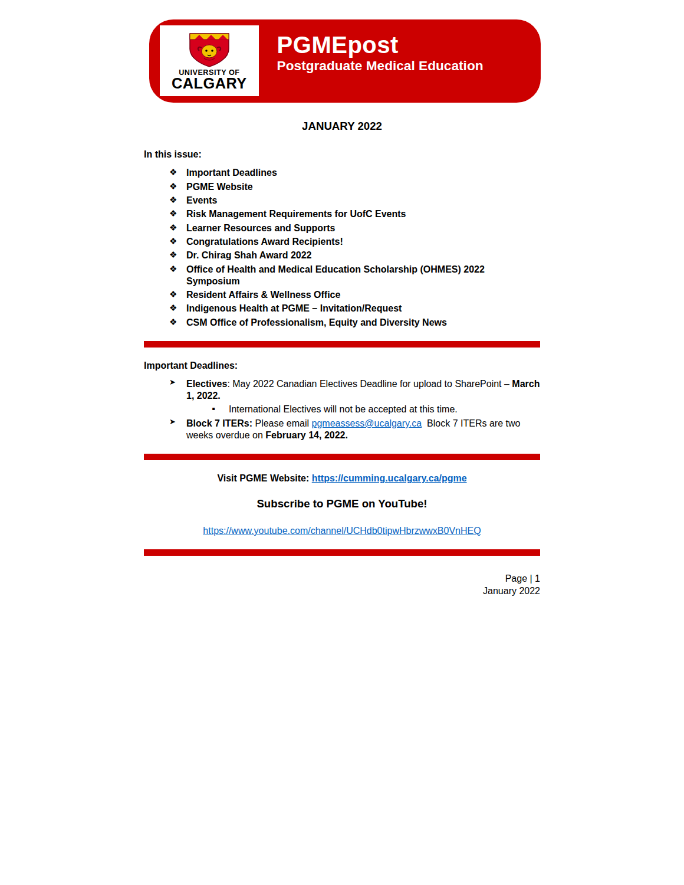UNIVERSITY OF CALGARY
PGMEpost
Postgraduate Medical Education
JANUARY 2022
In this issue:
Important Deadlines
PGME Website
Events
Risk Management Requirements for UofC Events
Learner Resources and Supports
Congratulations Award Recipients!
Dr. Chirag Shah Award 2022
Office of Health and Medical Education Scholarship (OHMES) 2022 Symposium
Resident Affairs & Wellness Office
Indigenous Health at PGME – Invitation/Request
CSM Office of Professionalism, Equity and Diversity News
Important Deadlines:
Electives: May 2022 Canadian Electives Deadline for upload to SharePoint – March 1, 2022.
International Electives will not be accepted at this time.
Block 7 ITERs: Please email pgmeassess@ucalgary.ca Block 7 ITERs are two weeks overdue on February 14, 2022.
Visit PGME Website: https://cumming.ucalgary.ca/pgme
Subscribe to PGME on YouTube!
https://www.youtube.com/channel/UCHdb0tipwHbrzwwxB0VnHEQ
Page | 1
January 2022